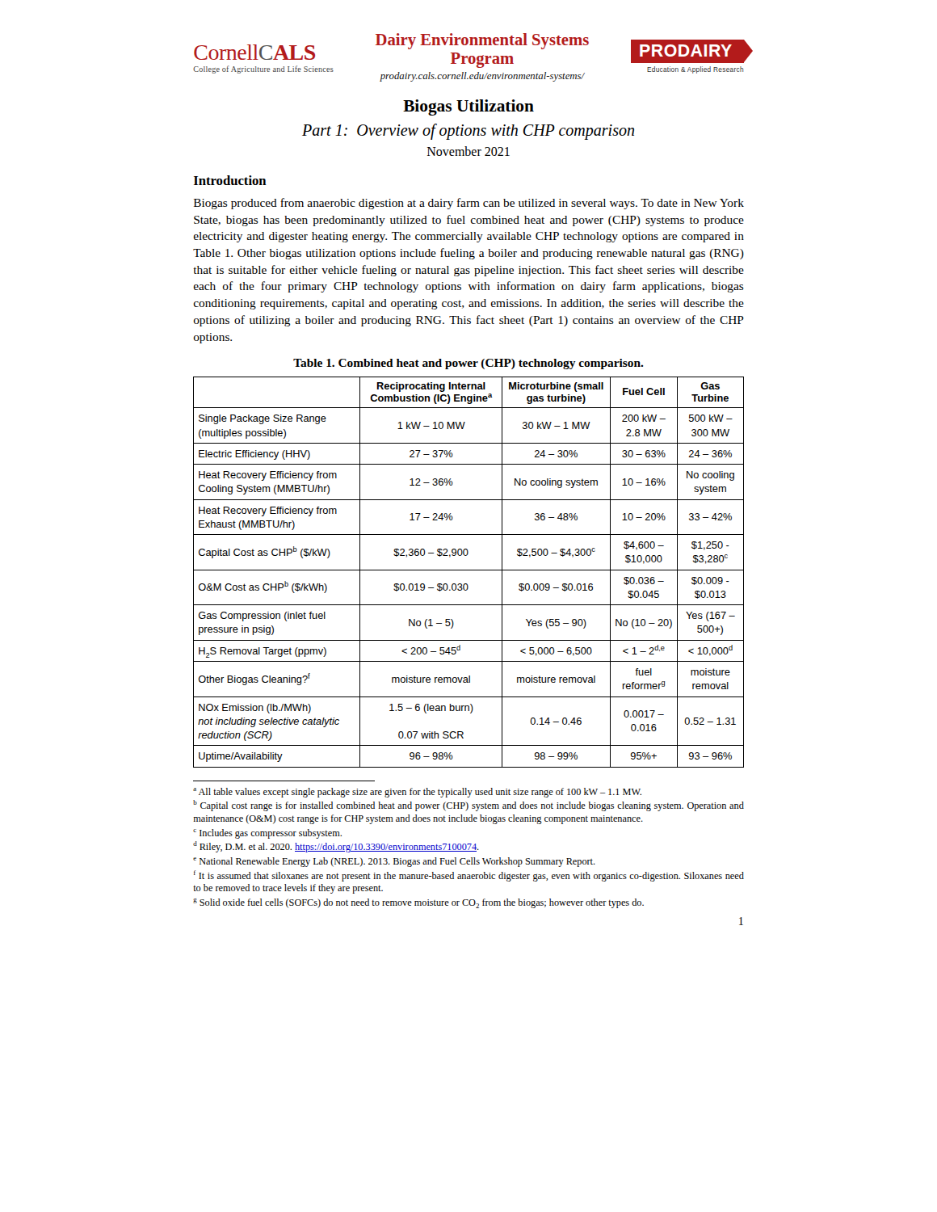Cornell CALS
College of Agriculture and Life Sciences
Dairy Environmental Systems Program
prodairy.cals.cornell.edu/environmental-systems/
PRO DAIRY
Education & Applied Research
Biogas Utilization
Part 1: Overview of options with CHP comparison
November 2021
Introduction
Biogas produced from anaerobic digestion at a dairy farm can be utilized in several ways. To date in New York State, biogas has been predominantly utilized to fuel combined heat and power (CHP) systems to produce electricity and digester heating energy. The commercially available CHP technology options are compared in Table 1. Other biogas utilization options include fueling a boiler and producing renewable natural gas (RNG) that is suitable for either vehicle fueling or natural gas pipeline injection. This fact sheet series will describe each of the four primary CHP technology options with information on dairy farm applications, biogas conditioning requirements, capital and operating cost, and emissions. In addition, the series will describe the options of utilizing a boiler and producing RNG. This fact sheet (Part 1) contains an overview of the CHP options.
Table 1. Combined heat and power (CHP) technology comparison.
| | Reciprocating Internal Combustion (IC) Engine a | Microturbine (small gas turbine) | Fuel Cell | Gas Turbine |
| --- | --- | --- | --- | --- |
| Single Package Size Range (multiples possible) | 1 kW – 10 MW | 30 kW – 1 MW | 200 kW – 2.8 MW | 500 kW – 300 MW |
| Electric Efficiency (HHV) | 27 – 37% | 24 – 30% | 30 – 63% | 24 – 36% |
| Heat Recovery Efficiency from Cooling System (MMBTU/hr) | 12 – 36% | No cooling system | 10 – 16% | No cooling system |
| Heat Recovery Efficiency from Exhaust (MMBTU/hr) | 17 – 24% | 36 – 48% | 10 – 20% | 33 – 42% |
| Capital Cost as CHP b ($/kW) | $2,360 – $2,900 | $2,500 – $4,300 c | $4,600 – $10,000 | $1,250 - $3,280 c |
| O&M Cost as CHP b ($/kWh) | $0.019 – $0.030 | $0.009 – $0.016 | $0.036 – $0.045 | $0.009 - $0.013 |
| Gas Compression (inlet fuel pressure in psig) | No (1 – 5) | Yes (55 – 90) | No (10 – 20) | Yes (167 – 500+) |
| H 2 S Removal Target (ppmv) | < 200 – 545 d | < 5,000 – 6,500 | < 1 – 2 d,e | < 10,000 d |
| Other Biogas Cleaning? f | moisture removal | moisture removal | fuel reformer g | moisture removal |
| NOx Emission (lb./MWh) not including selective catalytic reduction (SCR) | 1.5 – 6 (lean burn) 0.07 with SCR | 0.14 – 0.46 | 0.0017 – 0.016 | 0.52 – 1.31 |
| Uptime/Availability | 96 – 98% | 98 – 99% | 95%+ | 93 – 96% |
a All table values except single package size are given for the typically used unit size range of 100 kW – 1.1 MW.
b Capital cost range is for installed combined heat and power (CHP) system and does not include biogas cleaning system. Operation and maintenance (O&M) cost range is for CHP system and does not include biogas cleaning component maintenance.
c Includes gas compressor subsystem.
d Riley, D.M. et al. 2020. https://doi.org/10.3390/environments7100074.
e National Renewable Energy Lab (NREL). 2013. Biogas and Fuel Cells Workshop Summary Report.
f It is assumed that siloxanes are not present in the manure-based anaerobic digester gas, even with organics co-digestion. Siloxanes need to be removed to trace levels if they are present.
g Solid oxide fuel cells (SOFCs) do not need to remove moisture or CO2 from the biogas; however other types do.
1